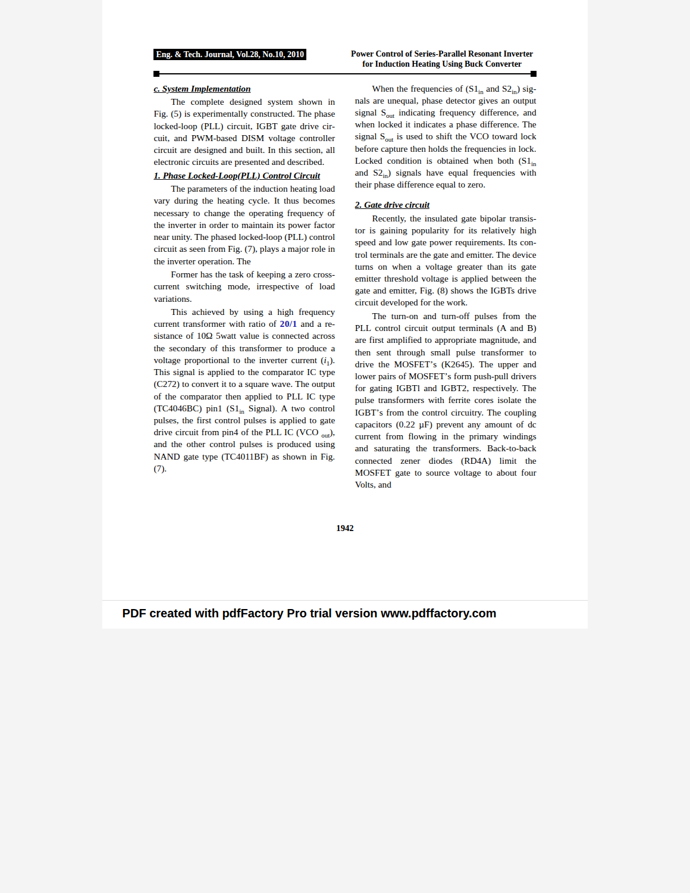Eng. & Tech. Journal, Vol.28, No.10, 2010
Power Control of Series-Parallel Resonant Inverter for Induction Heating Using Buck Converter
c. System Implementation
The complete designed system shown in Fig. (5) is experimentally constructed. The phase locked-loop (PLL) circuit, IGBT gate drive circuit, and PWM-based DISM voltage controller circuit are designed and built. In this section, all electronic circuits are presented and described.
1. Phase Locked-Loop(PLL) Control Circuit
The parameters of the induction heating load vary during the heating cycle. It thus becomes necessary to change the operating frequency of the inverter in order to maintain its power factor near unity. The phased locked-loop (PLL) control circuit as seen from Fig. (7), plays a major role in the inverter operation. The
Former has the task of keeping a zero cross-current switching mode, irrespective of load variations.
This achieved by using a high frequency current transformer with ratio of 20/1 and a resistance of 10Ω 5watt value is connected across the secondary of this transformer to produce a voltage proportional to the inverter current (i1). This signal is applied to the comparator IC type (C272) to convert it to a square wave. The output of the comparator then applied to PLL IC type (TC4046BC) pin1 (S1in Signal). A two control pulses, the first control pulses is applied to gate drive circuit from pin4 of the PLL IC (VCO out), and the other control pulses is produced using NAND gate type (TC4011BF) as shown in Fig. (7).
When the frequencies of (S1in and S2in) signals are unequal, phase detector gives an output signal Sout indicating frequency difference, and when locked it indicates a phase difference. The signal Sout is used to shift the VCO toward lock before capture then holds the frequencies in lock. Locked condition is obtained when both (S1in and S2in) signals have equal frequencies with their phase difference equal to zero.
2. Gate drive circuit
Recently, the insulated gate bipolar transistor is gaining popularity for its relatively high speed and low gate power requirements. Its control terminals are the gate and emitter. The device turns on when a voltage greater than its gate emitter threshold voltage is applied between the gate and emitter, Fig. (8) shows the IGBTs drive circuit developed for the work.
The turn-on and turn-off pulses from the PLL control circuit output terminals (A and B) are first amplified to appropriate magnitude, and then sent through small pulse transformer to drive the MOSFETʼs (K2645). The upper and lower pairs of MOSFETʼs form push-pull drivers for gating IGBTl and IGBT2, respectively. The pulse transformers with ferrite cores isolate the IGBTʼs from the control circuitry. The coupling capacitors (0.22 µF) prevent any amount of dc current from flowing in the primary windings and saturating the transformers. Back-to-back connected zener diodes (RD4A) limit the MOSFET gate to source voltage to about four Volts, and
1942
PDF created with pdfFactory Pro trial version www.pdffactory.com